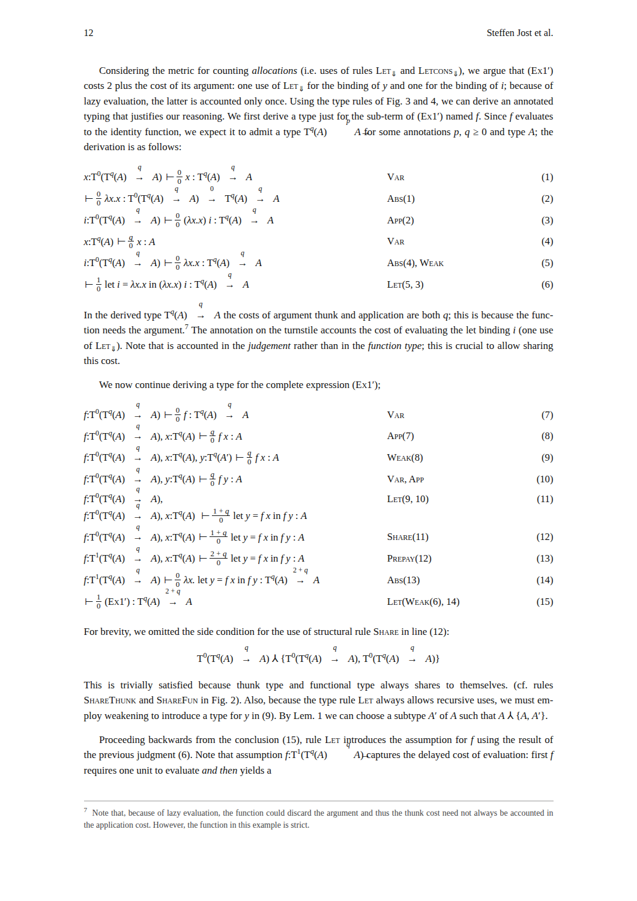12 Steffen Jost et al.
Considering the metric for counting allocations (i.e. uses of rules Let⇓ and Letcons⇓), we argue that (Ex1′) costs 2 plus the cost of its argument: one use of Let⇓ for the binding of y and one for the binding of i; because of lazy evaluation, the latter is accounted only once. Using the type rules of Fig. 3 and 4, we can derive an annotated typing that justifies our reasoning. We first derive a type just for the sub-term of (Ex1′) named f. Since f evaluates to the identity function, we expect it to admit a type Tq(A) p→ A for some annotations p, q ≥ 0 and type A; the derivation is as follows:
| x :T 0 (T q ( A ) q → A ) ⊢ 0 0 x : T q ( A ) q → A | Var | (1) |
| ⊢ 0 0 λx.x : T 0 (T q ( A ) q → A ) 0 → T q ( A ) q → A | Abs(1) | (2) |
| i :T 0 (T q ( A ) q → A ) ⊢ 0 0 ( λx.x ) i : T q ( A ) q → A | App(2) | (3) |
| x :T q ( A ) ⊢ q 0 x : A | Var | (4) |
| i :T 0 (T q ( A ) q → A ) ⊢ 0 0 λx.x : T q ( A ) q → A | Abs(4), Weak | (5) |
| ⊢ 1 0 let i = λx.x in ( λx.x ) i : T q ( A ) q → A | Let(5, 3) | (6) |
In the derived type Tq(A) q→ A the costs of argument thunk and application are both q; this is because the function needs the argument.7 The annotation on the turnstile accounts the cost of evaluating the let binding i (one use of Let⇓). Note that is accounted in the judgement rather than in the function type; this is crucial to allow sharing this cost.
We now continue deriving a type for the complete expression (Ex1′);
| f :T 0 (T q ( A ) q → A ) ⊢ 0 0 f : T q ( A ) q → A | Var | (7) |
| f :T 0 (T q ( A ) q → A ), x :T q ( A ) ⊢ q 0 f x : A | App(7) | (8) |
| f :T 0 (T q ( A ) q → A ), x :T q ( A ), y :T q ( A ′) ⊢ q 0 f x : A | Weak(8) | (9) |
| f :T 0 (T q ( A ) q → A ), y :T q ( A ) ⊢ q 0 f y : A | Var, App | (10) |
| f :T 0 (T q ( A ) q → A ), f :T 0 (T q ( A ) q → A ), x :T q ( A ) ⊢ 1 + q 0 let y = f x in f y : A | Let(9, 10) | (11) |
| f :T 0 (T q ( A ) q → A ), x :T q ( A ) ⊢ 1 + q 0 let y = f x in f y : A | Share(11) | (12) |
| f :T 1 (T q ( A ) q → A ), x :T q ( A ) ⊢ 2 + q 0 let y = f x in f y : A | Prepay(12) | (13) |
| f :T 1 (T q ( A ) q → A ) ⊢ 0 0 λx. let y = f x in f y : T q ( A ) 2 + q → A | Abs(13) | (14) |
| ⊢ 1 0 ( Ex 1′) : T q ( A ) 2 + q → A | Let(Weak(6), 14) | (15) |
For brevity, we omitted the side condition for the use of structural rule Share in line (12):
T0(Tq(A) q→ A) ⅄ {T0(Tq(A) q→ A), T0(Tq(A) q→ A)}
This is trivially satisfied because thunk type and functional type always shares to themselves. (cf. rules ShareThunk and ShareFun in Fig. 2). Also, because the type rule Let always allows recursive uses, we must employ weakening to introduce a type for y in (9). By Lem. 1 we can choose a subtype A′ of A such that A ⅄ {A, A′}.
Proceeding backwards from the conclusion (15), rule Let introduces the assumption for f using the result of the previous judgment (6). Note that assumption f:T1(Tq(A) q→ A) captures the delayed cost of evaluation: first f requires one unit to evaluate and then yields a
7 Note that, because of lazy evaluation, the function could discard the argument and thus the thunk cost need not always be accounted in the application cost. However, the function in this example is strict.